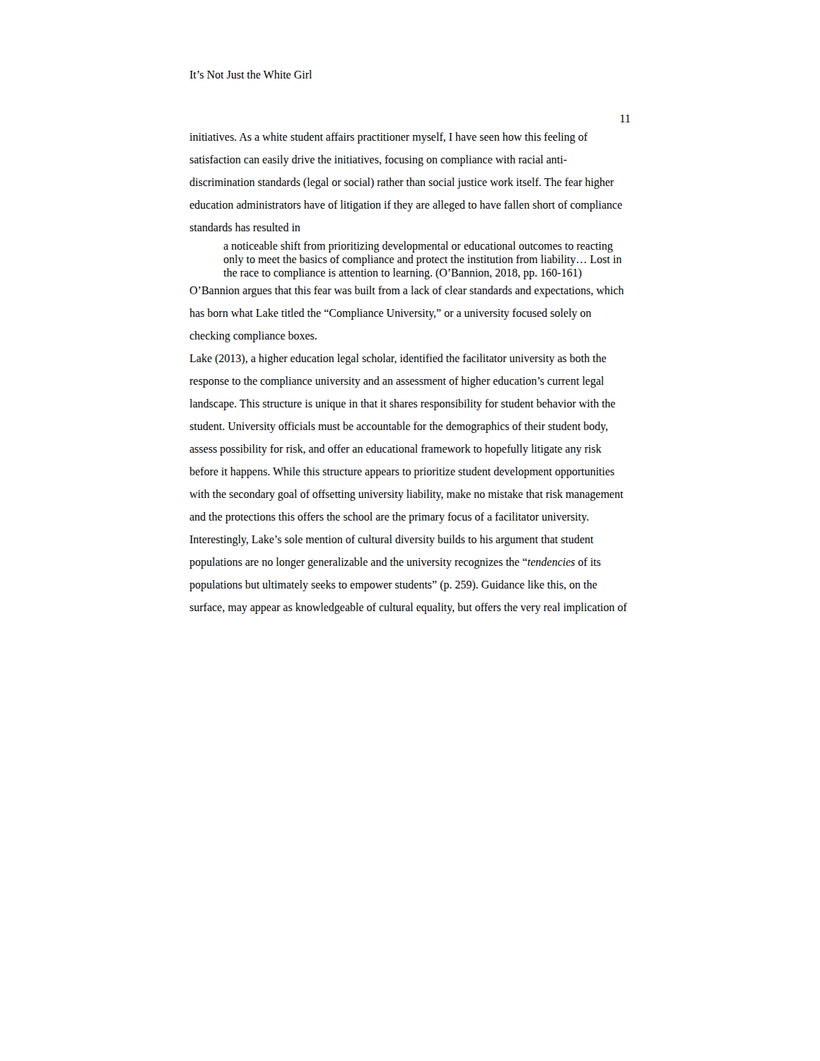It’s Not Just the White Girl
11
initiatives. As a white student affairs practitioner myself, I have seen how this feeling of satisfaction can easily drive the initiatives, focusing on compliance with racial anti-discrimination standards (legal or social) rather than social justice work itself. The fear higher education administrators have of litigation if they are alleged to have fallen short of compliance standards has resulted in
a noticeable shift from prioritizing developmental or educational outcomes to reacting only to meet the basics of compliance and protect the institution from liability… Lost in the race to compliance is attention to learning. (O’Bannion, 2018, pp. 160-161)
O’Bannion argues that this fear was built from a lack of clear standards and expectations, which has born what Lake titled the “Compliance University,” or a university focused solely on checking compliance boxes.
Lake (2013), a higher education legal scholar, identified the facilitator university as both the response to the compliance university and an assessment of higher education’s current legal landscape. This structure is unique in that it shares responsibility for student behavior with the student. University officials must be accountable for the demographics of their student body, assess possibility for risk, and offer an educational framework to hopefully litigate any risk before it happens. While this structure appears to prioritize student development opportunities with the secondary goal of offsetting university liability, make no mistake that risk management and the protections this offers the school are the primary focus of a facilitator university. Interestingly, Lake’s sole mention of cultural diversity builds to his argument that student populations are no longer generalizable and the university recognizes the “tendencies of its populations but ultimately seeks to empower students” (p. 259). Guidance like this, on the surface, may appear as knowledgeable of cultural equality, but offers the very real implication of